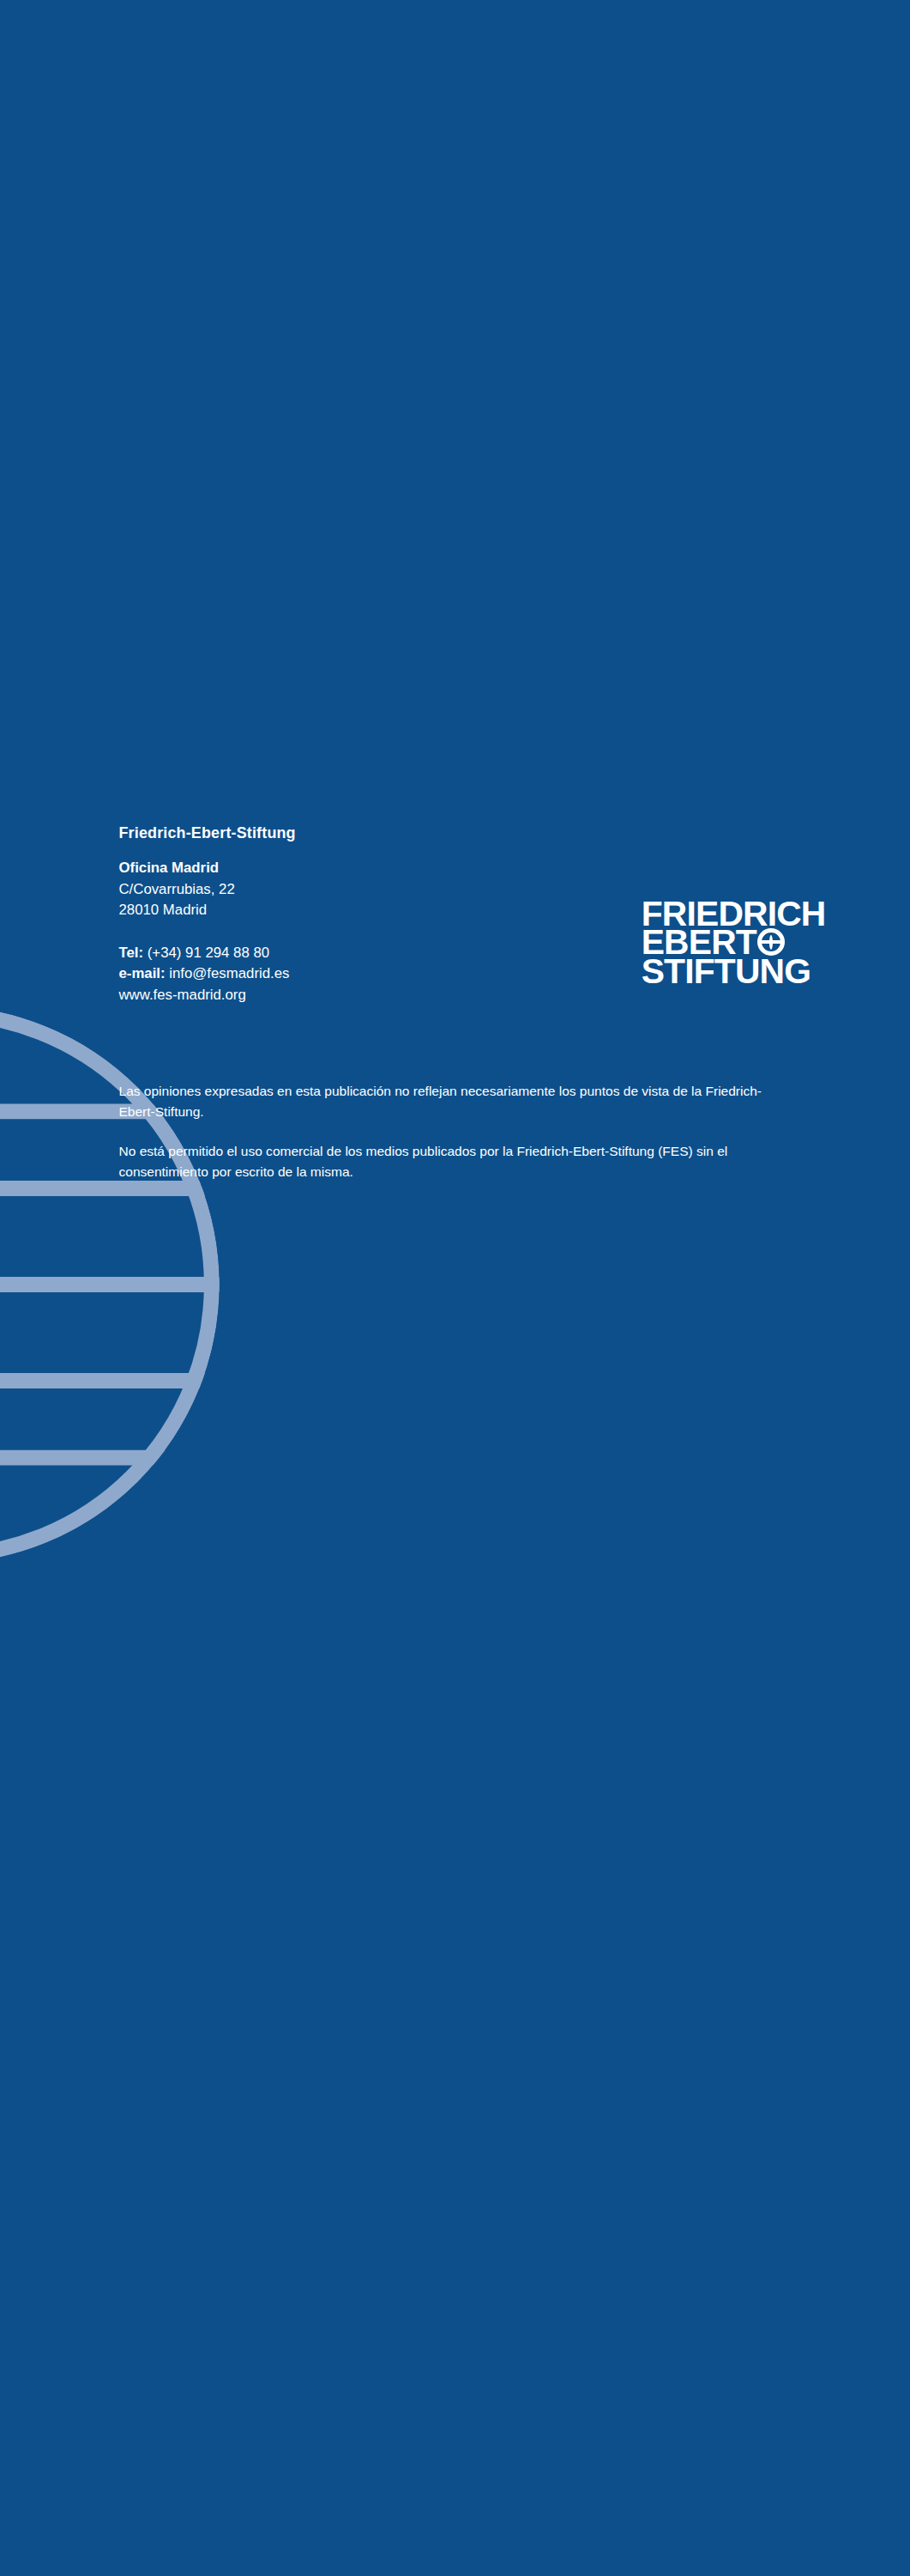Friedrich Ebert Stiftung
Friedrich-Ebert-Stiftung
Oficina Madrid
C/Covarrubias, 22
28010 Madrid
Tel: (+34) 91 294 88 80
e-mail: info@fesmadrid.es
www.fes-madrid.org
Las opiniones expresadas en esta publicación no reflejan necesariamente los puntos de vista de la Friedrich-Ebert-Stiftung.
No está permitido el uso comercial de los medios publicados por la Friedrich-Ebert-Stiftung (FES) sin el consentimiento por escrito de la misma.